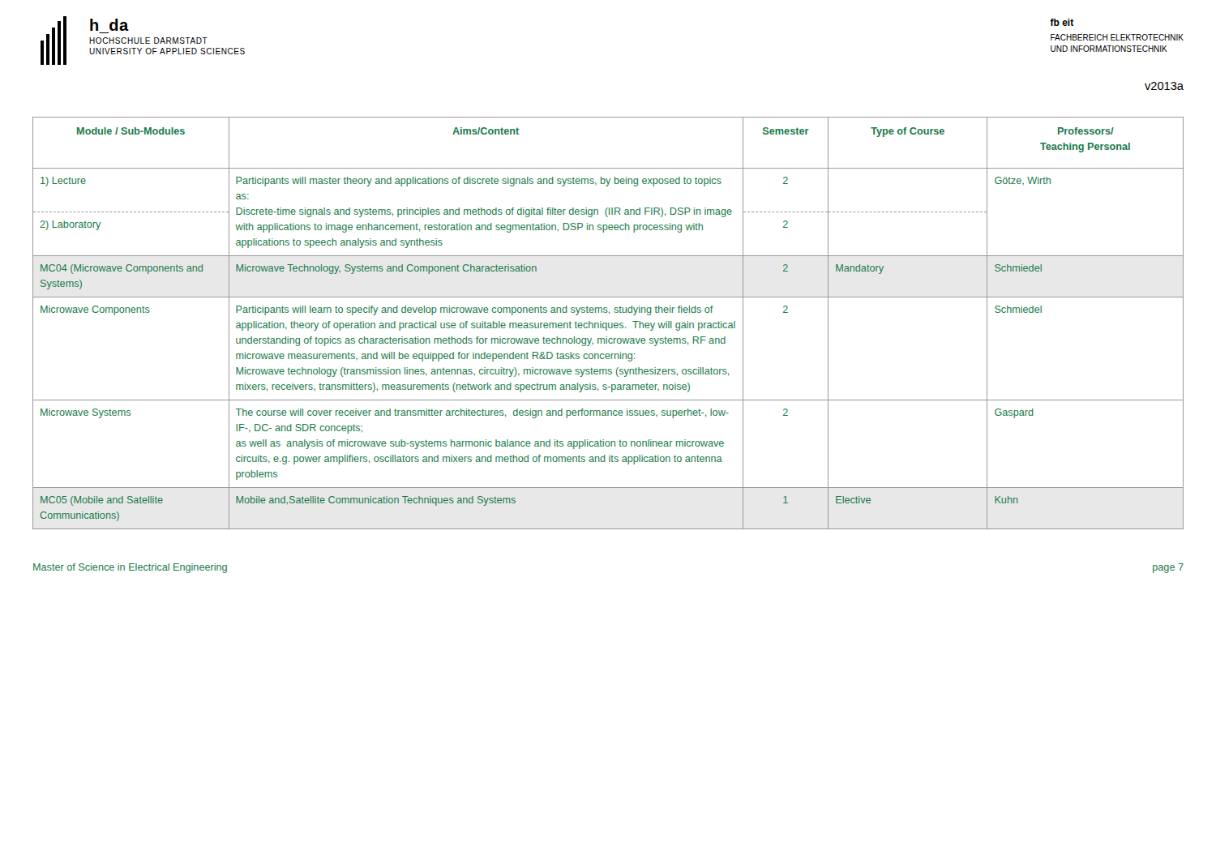h_da
Hochschule Darmstadt
University of Applied Sciences
fb eit
FACHBEREICH ELEKTROTECHNIK
UND INFORMATIONSTECHNIK
v2013a
| Module / Sub-Modules | Aims/Content | Semester | Type of Course | Professors/ Teaching Personal |
| --- | --- | --- | --- | --- |
| 1) Lecture | Participants will master theory and applications of discrete signals and systems, by being exposed to topics as: Discrete-time signals and systems, principles and methods of digital filter design (IIR and FIR), DSP in image with applications to image enhancement, restoration and segmentation, DSP in speech processing with applications to speech analysis and synthesis | 2 | | Götze, Wirth |
| 2) Laboratory | 2 | |
| MC04 (Microwave Components and Systems) | Microwave Technology, Systems and Component Characterisation | 2 | Mandatory | Schmiedel |
| Microwave Components | Participants will learn to specify and develop microwave components and systems, studying their fields of application, theory of operation and practical use of suitable measurement techniques. They will gain practical understanding of topics as characterisation methods for microwave technology, microwave systems, RF and microwave measurements, and will be equipped for independent R&D tasks concerning: Microwave technology (transmission lines, antennas, circuitry), microwave systems (synthesizers, oscillators, mixers, receivers, transmitters), measurements (network and spectrum analysis, s-parameter, noise) | 2 | | Schmiedel |
| Microwave Systems | The course will cover receiver and transmitter architectures, design and performance issues, superhet-, low-IF-, DC- and SDR concepts; as well as analysis of microwave sub-systems harmonic balance and its application to nonlinear microwave circuits, e.g. power amplifiers, oscillators and mixers and method of moments and its application to antenna problems | 2 | | Gaspard |
| MC05 (Mobile and Satellite Communications) | Mobile and,Satellite Communication Techniques and Systems | 1 | Elective | Kuhn |
Master of Science in Electrical Engineering
page 7